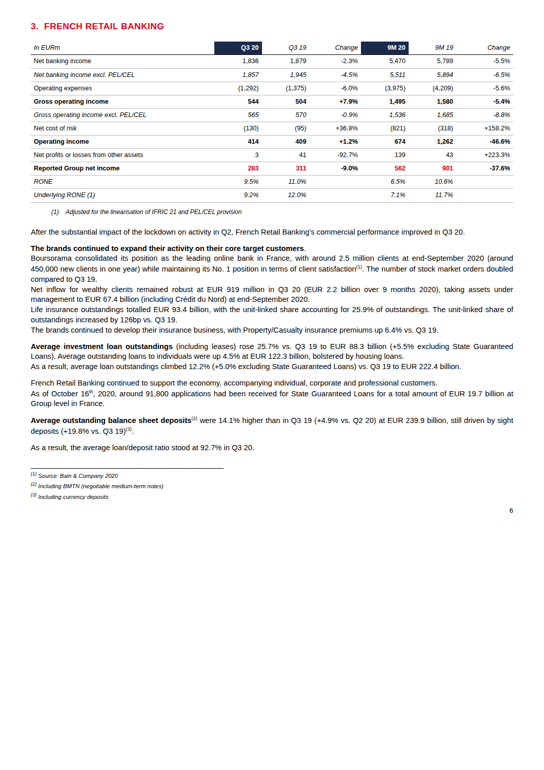3. FRENCH RETAIL BANKING
| In EURm | Q3 20 | Q3 19 | Change | 9M 20 | 9M 19 | Change |
| --- | --- | --- | --- | --- | --- | --- |
| Net banking income | 1,836 | 1,879 | -2.3% | 5,470 | 5,789 | -5.5% |
| Net banking income excl. PEL/CEL | 1,857 | 1,945 | -4.5% | 5,511 | 5,894 | -6.5% |
| Operating expenses | (1,292) | (1,375) | -6.0% | (3,975) | (4,209) | -5.6% |
| Gross operating income | 544 | 504 | +7.9% | 1,495 | 1,580 | -5.4% |
| Gross operating income excl. PEL/CEL | 565 | 570 | -0.9% | 1,536 | 1,685 | -8.8% |
| Net cost of risk | (130) | (95) | +36.8% | (821) | (318) | +158.2% |
| Operating income | 414 | 409 | +1.2% | 674 | 1,262 | -46.6% |
| Net profits or losses from other assets | 3 | 41 | -92.7% | 139 | 43 | +223.3% |
| Reported Group net income | 283 | 311 | -9.0% | 562 | 901 | -37.6% |
| RONE | 9.5% | 11.0% | | 6.5% | 10.6% | |
| Underlying RONE (1) | 9.2% | 12.0% | | 7.1% | 11.7% | |
(1) Adjusted for the linearisation of IFRIC 21 and PEL/CEL provision
After the substantial impact of the lockdown on activity in Q2, French Retail Banking's commercial performance improved in Q3 20.
The brands continued to expand their activity on their core target customers.
Boursorama consolidated its position as the leading online bank in France, with around 2.5 million clients at end-September 2020 (around 450,000 new clients in one year) while maintaining its No. 1 position in terms of client satisfaction(1). The number of stock market orders doubled compared to Q3 19.
Net inflow for wealthy clients remained robust at EUR 919 million in Q3 20 (EUR 2.2 billion over 9 months 2020), taking assets under management to EUR 67.4 billion (including Crédit du Nord) at end-September 2020.
Life insurance outstandings totalled EUR 93.4 billion, with the unit-linked share accounting for 25.9% of outstandings. The unit-linked share of outstandings increased by 126bp vs. Q3 19.
The brands continued to develop their insurance business, with Property/Casualty insurance premiums up 6.4% vs. Q3 19.
Average investment loan outstandings (including leases) rose 25.7% vs. Q3 19 to EUR 88.3 billion (+5.5% excluding State Guaranteed Loans). Average outstanding loans to individuals were up 4.5% at EUR 122.3 billion, bolstered by housing loans.
As a result, average loan outstandings climbed 12.2% (+5.0% excluding State Guaranteed Loans) vs. Q3 19 to EUR 222.4 billion.
French Retail Banking continued to support the economy, accompanying individual, corporate and professional customers.
As of October 16th, 2020, around 91,800 applications had been received for State Guaranteed Loans for a total amount of EUR 19.7 billion at Group level in France.
Average outstanding balance sheet deposits(2) were 14.1% higher than in Q3 19 (+4.9% vs. Q2 20) at EUR 239.9 billion, still driven by sight deposits (+19.8% vs. Q3 19)(3).
As a result, the average loan/deposit ratio stood at 92.7% in Q3 20.
(1) Source: Bain & Company 2020
(2) Including BMTN (negotiable medium-term notes)
(3) Including currency deposits
6